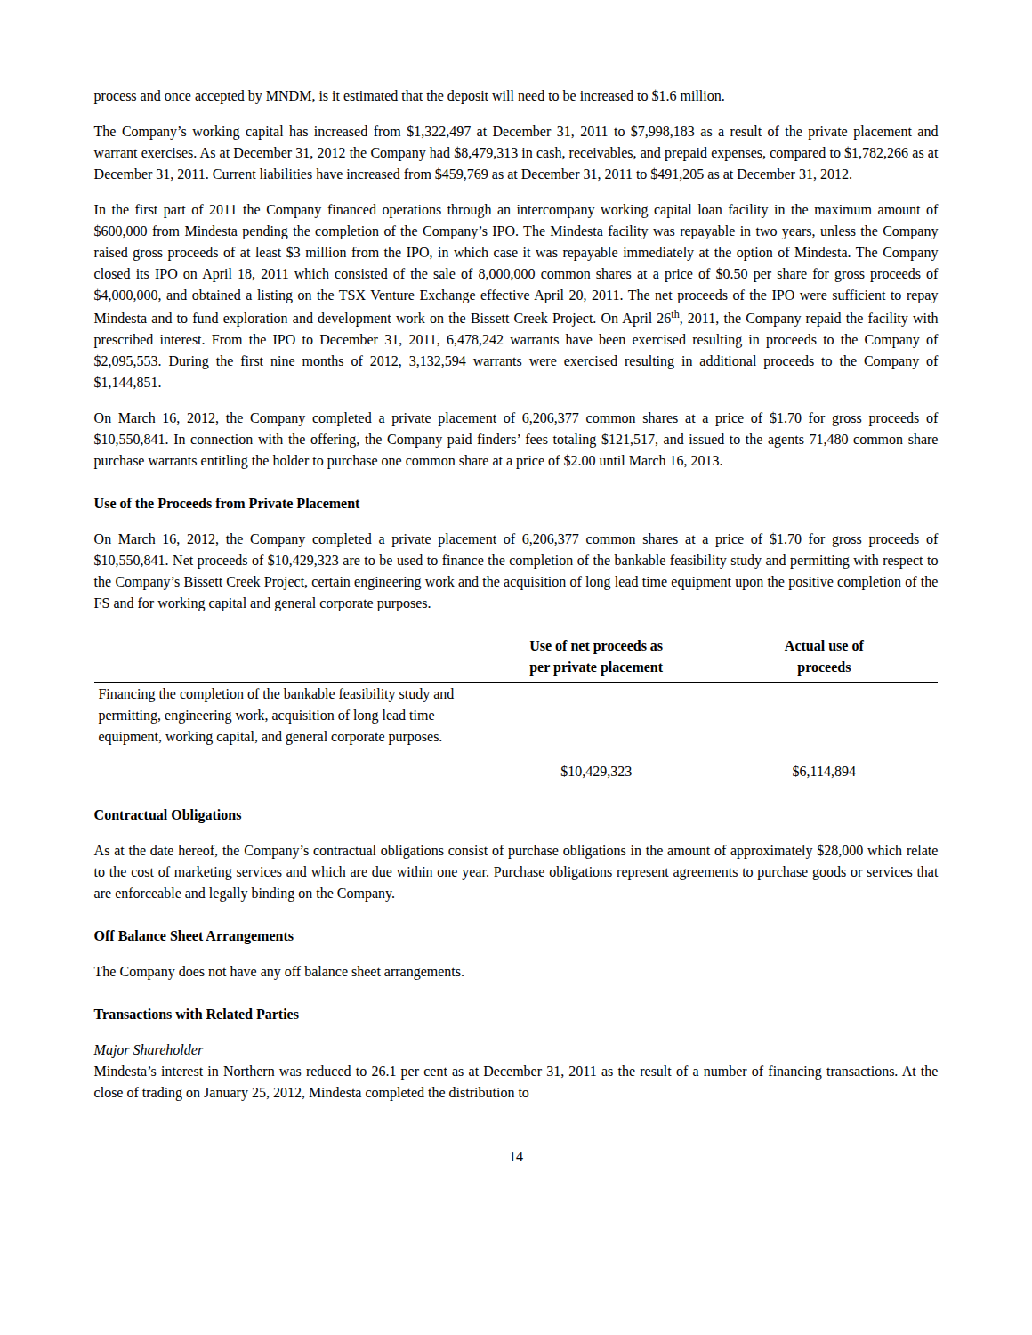process and once accepted by MNDM, is it estimated that the deposit will need to be increased to $1.6 million.
The Company’s working capital has increased from $1,322,497 at December 31, 2011 to $7,998,183 as a result of the private placement and warrant exercises. As at December 31, 2012 the Company had $8,479,313 in cash, receivables, and prepaid expenses, compared to $1,782,266 as at December 31, 2011. Current liabilities have increased from $459,769 as at December 31, 2011 to $491,205 as at December 31, 2012.
In the first part of 2011 the Company financed operations through an intercompany working capital loan facility in the maximum amount of $600,000 from Mindesta pending the completion of the Company’s IPO. The Mindesta facility was repayable in two years, unless the Company raised gross proceeds of at least $3 million from the IPO, in which case it was repayable immediately at the option of Mindesta. The Company closed its IPO on April 18, 2011 which consisted of the sale of 8,000,000 common shares at a price of $0.50 per share for gross proceeds of $4,000,000, and obtained a listing on the TSX Venture Exchange effective April 20, 2011. The net proceeds of the IPO were sufficient to repay Mindesta and to fund exploration and development work on the Bissett Creek Project. On April 26th, 2011, the Company repaid the facility with prescribed interest. From the IPO to December 31, 2011, 6,478,242 warrants have been exercised resulting in proceeds to the Company of $2,095,553. During the first nine months of 2012, 3,132,594 warrants were exercised resulting in additional proceeds to the Company of $1,144,851.
On March 16, 2012, the Company completed a private placement of 6,206,377 common shares at a price of $1.70 for gross proceeds of $10,550,841. In connection with the offering, the Company paid finders’ fees totaling $121,517, and issued to the agents 71,480 common share purchase warrants entitling the holder to purchase one common share at a price of $2.00 until March 16, 2013.
Use of the Proceeds from Private Placement
On March 16, 2012, the Company completed a private placement of 6,206,377 common shares at a price of $1.70 for gross proceeds of $10,550,841. Net proceeds of $10,429,323 are to be used to finance the completion of the bankable feasibility study and permitting with respect to the Company’s Bissett Creek Project, certain engineering work and the acquisition of long lead time equipment upon the positive completion of the FS and for working capital and general corporate purposes.
| | Use of net proceeds as per private placement | Actual use of proceeds |
| --- | --- | --- |
| Financing the completion of the bankable feasibility study and permitting, engineering work, acquisition of long lead time equipment, working capital, and general corporate purposes. | | |
| | $10,429,323 | $6,114,894 |
Contractual Obligations
As at the date hereof, the Company’s contractual obligations consist of purchase obligations in the amount of approximately $28,000 which relate to the cost of marketing services and which are due within one year. Purchase obligations represent agreements to purchase goods or services that are enforceable and legally binding on the Company.
Off Balance Sheet Arrangements
The Company does not have any off balance sheet arrangements.
Transactions with Related Parties
Major Shareholder
Mindesta’s interest in Northern was reduced to 26.1 per cent as at December 31, 2011 as the result of a number of financing transactions. At the close of trading on January 25, 2012, Mindesta completed the distribution to
14